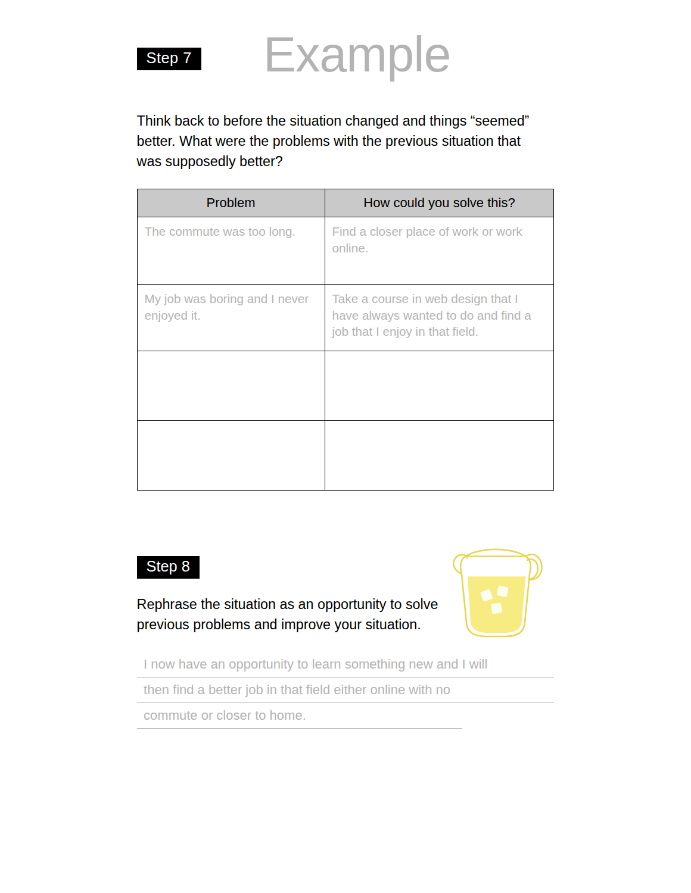Step 7
Example
Think back to before the situation changed and things “seemed” better. What were the problems with the previous situation that was supposedly better?
| Problem | How could you solve this? |
| --- | --- |
| The commute was too long. | Find a closer place of work or work online. |
| My job was boring and I never enjoyed it. | Take a course in web design that I have always wanted to do and find a job that I enjoy in that field. |
Step 8
Rephrase the situation as an opportunity to solve previous problems and improve your situation.
I now have an opportunity to learn something new and I will
then find a better job in that field either online with no
commute or closer to home.